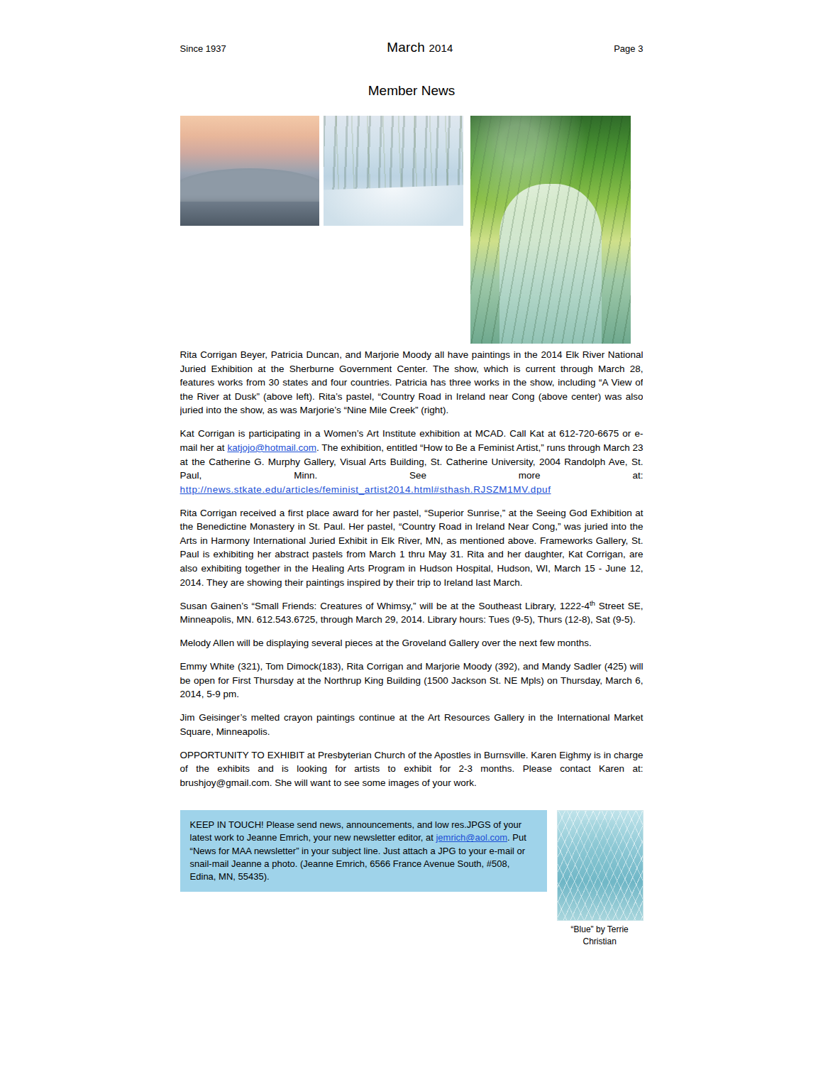Since 1937
March 2014
Page 3
Member News
Rita Corrigan Beyer, Patricia Duncan, and Marjorie Moody all have paintings in the 2014 Elk River National Juried Exhibition at the Sherburne Government Center. The show, which is current through March 28, features works from 30 states and four countries. Patricia has three works in the show, including “A View of the River at Dusk” (above left). Rita’s pastel, “Country Road in Ireland near Cong (above center) was also juried into the show, as was Marjorie’s “Nine Mile Creek” (right).
Kat Corrigan is participating in a Women’s Art Institute exhibition at MCAD. Call Kat at 612-720-6675 or e-mail her at katjojo@hotmail.com. The exhibition, entitled “How to Be a Feminist Artist,” runs through March 23 at the Catherine G. Murphy Gallery, Visual Arts Building, St. Catherine University, 2004 Randolph Ave, St. Paul, Minn. See more at: http://news.stkate.edu/articles/feminist_artist2014.html#sthash.RJSZM1MV.dpuf
Rita Corrigan received a first place award for her pastel, “Superior Sunrise,” at the Seeing God Exhibition at the Benedictine Monastery in St. Paul. Her pastel, “Country Road in Ireland Near Cong,” was juried into the Arts in Harmony International Juried Exhibit in Elk River, MN, as mentioned above. Frameworks Gallery, St. Paul is exhibiting her abstract pastels from March 1 thru May 31. Rita and her daughter, Kat Corrigan, are also exhibiting together in the Healing Arts Program in Hudson Hospital, Hudson, WI, March 15 - June 12, 2014. They are showing their paintings inspired by their trip to Ireland last March.
Susan Gainen’s “Small Friends: Creatures of Whimsy,” will be at the Southeast Library, 1222-4th Street SE, Minneapolis, MN. 612.543.6725, through March 29, 2014. Library hours: Tues (9-5), Thurs (12-8), Sat (9-5).
Melody Allen will be displaying several pieces at the Groveland Gallery over the next few months.
Emmy White (321), Tom Dimock(183), Rita Corrigan and Marjorie Moody (392), and Mandy Sadler (425) will be open for First Thursday at the Northrup King Building (1500 Jackson St. NE Mpls) on Thursday, March 6, 2014, 5-9 pm.
Jim Geisinger’s melted crayon paintings continue at the Art Resources Gallery in the International Market Square, Minneapolis.
OPPORTUNITY TO EXHIBIT at Presbyterian Church of the Apostles in Burnsville. Karen Eighmy is in charge of the exhibits and is looking for artists to exhibit for 2-3 months. Please contact Karen at: brushjoy@gmail.com. She will want to see some images of your work.
KEEP IN TOUCH! Please send news, announcements, and low res.JPGS of your latest work to Jeanne Emrich, your new newsletter editor, at jemrich@aol.com. Put “News for MAA newsletter” in your subject line. Just attach a JPG to your e-mail or snail-mail Jeanne a photo. (Jeanne Emrich, 6566 France Avenue South, #508, Edina, MN, 55435).
“Blue” by Terrie Christian